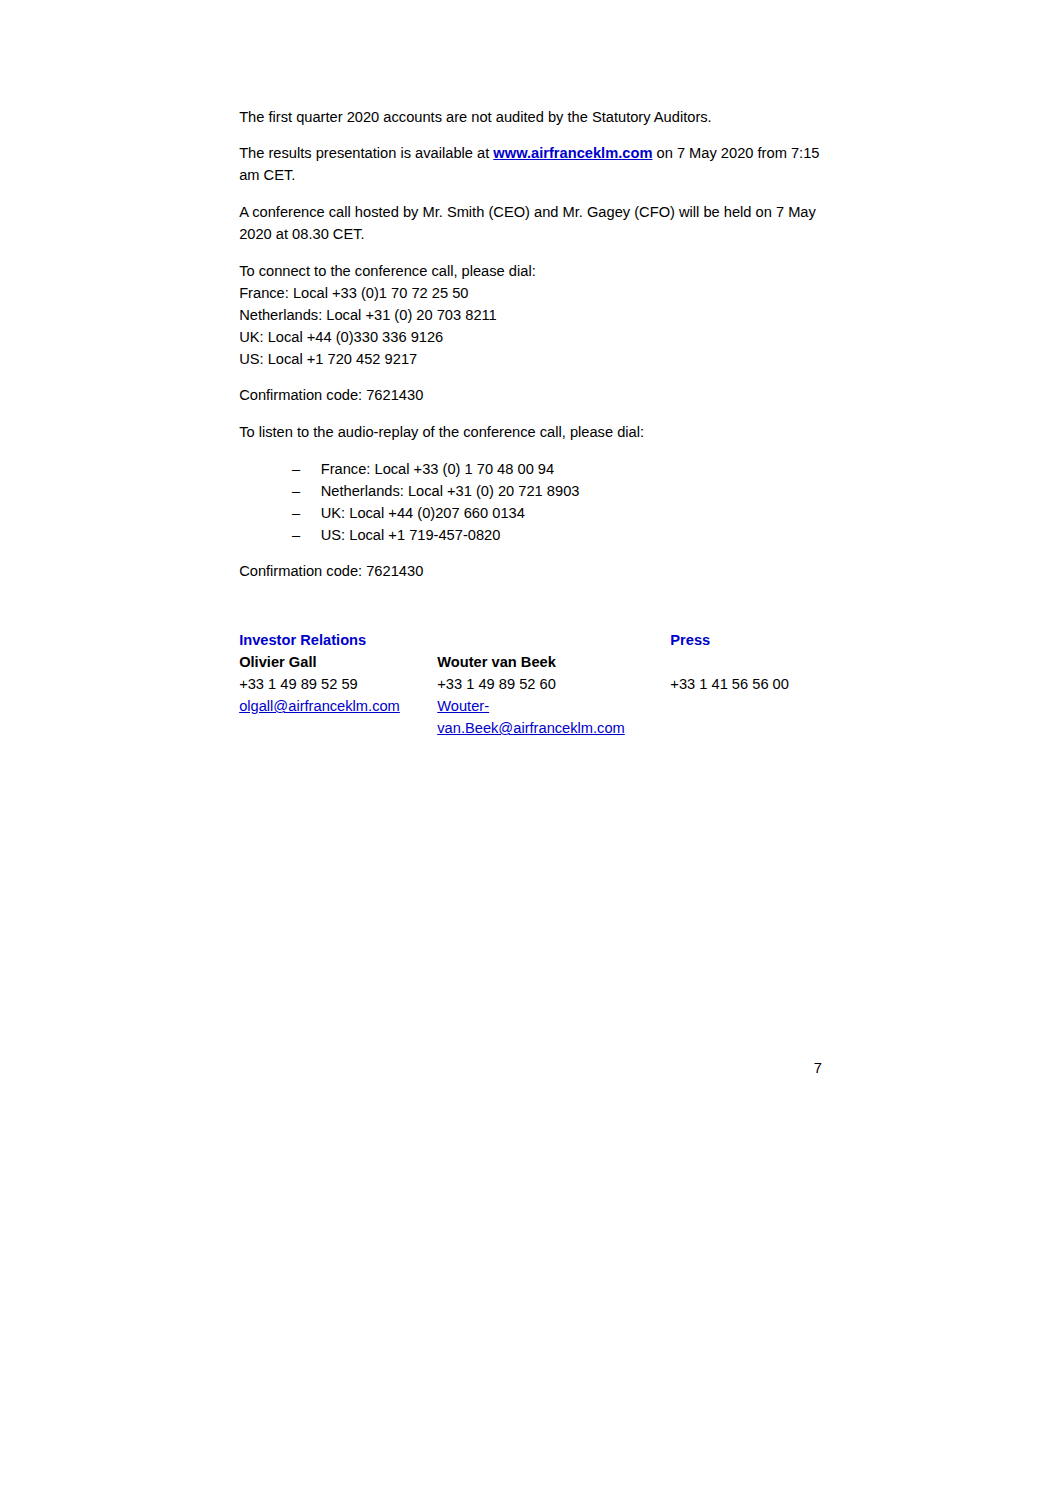The first quarter 2020 accounts are not audited by the Statutory Auditors.
The results presentation is available at www.airfranceklm.com on 7 May 2020 from 7:15 am CET.
A conference call hosted by Mr. Smith (CEO) and Mr. Gagey (CFO) will be held on 7 May 2020 at 08.30 CET.
To connect to the conference call, please dial:
France: Local +33 (0)1 70 72 25 50
Netherlands: Local +31 (0) 20 703 8211
UK: Local +44 (0)330 336 9126
US: Local +1 720 452 9217
Confirmation code: 7621430
To listen to the audio-replay of the conference call, please dial:
France: Local +33 (0) 1 70 48 00 94
Netherlands: Local +31 (0) 20 721 8903
UK: Local +44 (0)207 660 0134
US: Local +1 719-457-0820
Confirmation code: 7621430
| Investor Relations | | Press |
| Olivier Gall | Wouter van Beek | |
| +33 1 49 89 52 59 | +33 1 49 89 52 60 | +33 1 41 56 56 00 |
| olgall@airfranceklm.com | Wouter-van.Beek@airfranceklm.com | |
7